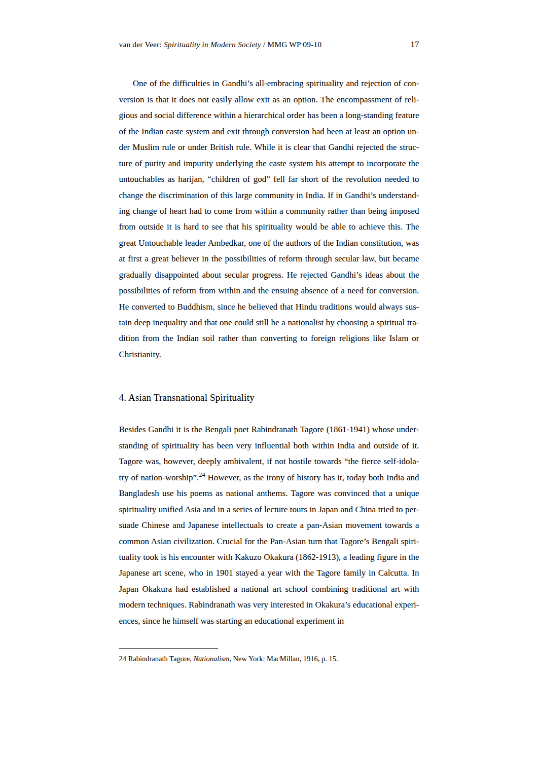van der Veer: Spirituality in Modern Society / MMG WP 09-10 17
One of the difficulties in Gandhi’s all-embracing spirituality and rejection of conversion is that it does not easily allow exit as an option. The encompassment of religious and social difference within a hierarchical order has been a long-standing feature of the Indian caste system and exit through conversion had been at least an option under Muslim rule or under British rule. While it is clear that Gandhi rejected the structure of purity and impurity underlying the caste system his attempt to incorporate the untouchables as harijan, “children of god” fell far short of the revolution needed to change the discrimination of this large community in India. If in Gandhi’s understanding change of heart had to come from within a community rather than being imposed from outside it is hard to see that his spirituality would be able to achieve this. The great Untouchable leader Ambedkar, one of the authors of the Indian constitution, was at first a great believer in the possibilities of reform through secular law, but became gradually disappointed about secular progress. He rejected Gandhi’s ideas about the possibilities of reform from within and the ensuing absence of a need for conversion. He converted to Buddhism, since he believed that Hindu traditions would always sustain deep inequality and that one could still be a nationalist by choosing a spiritual tradition from the Indian soil rather than converting to foreign religions like Islam or Christianity.
4. Asian Transnational Spirituality
Besides Gandhi it is the Bengali poet Rabindranath Tagore (1861-1941) whose understanding of spirituality has been very influential both within India and outside of it. Tagore was, however, deeply ambivalent, if not hostile towards “the fierce self-idolatry of nation-worship”.24 However, as the irony of history has it, today both India and Bangladesh use his poems as national anthems. Tagore was convinced that a unique spirituality unified Asia and in a series of lecture tours in Japan and China tried to persuade Chinese and Japanese intellectuals to create a pan-Asian movement towards a common Asian civilization. Crucial for the Pan-Asian turn that Tagore’s Bengali spirituality took is his encounter with Kakuzo Okakura (1862-1913), a leading figure in the Japanese art scene, who in 1901 stayed a year with the Tagore family in Calcutta. In Japan Okakura had established a national art school combining traditional art with modern techniques. Rabindranath was very interested in Okakura’s educational experiences, since he himself was starting an educational experiment in
24 Rabindranath Tagore, Nationalism, New York: MacMillan, 1916, p. 15.